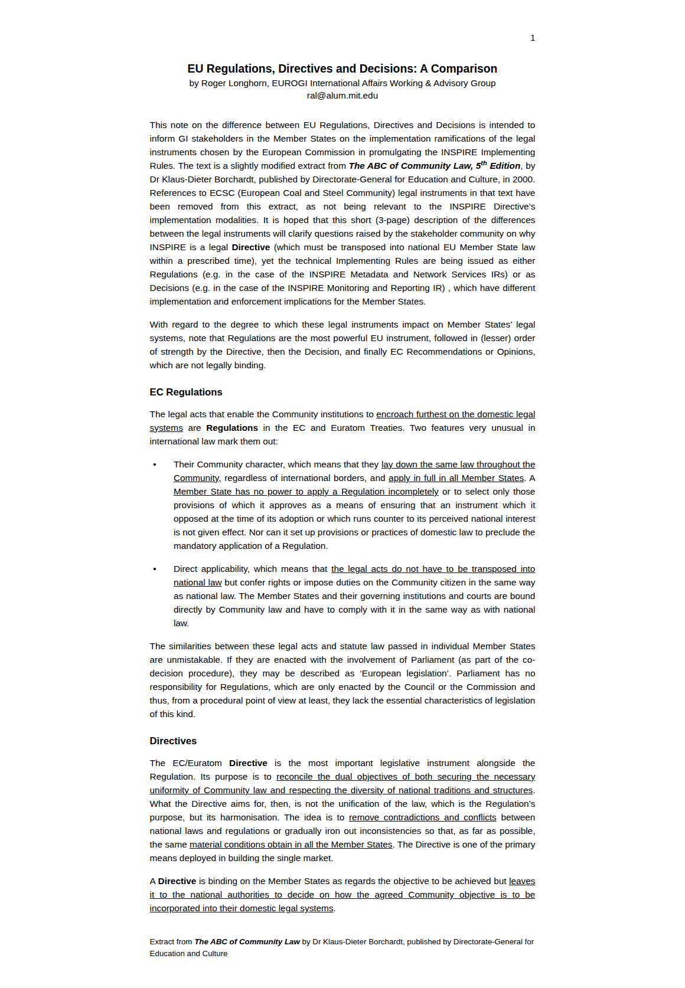1
EU Regulations, Directives and Decisions: A Comparison
by Roger Longhorn, EUROGI International Affairs Working & Advisory Group
ral@alum.mit.edu
This note on the difference between EU Regulations, Directives and Decisions is intended to inform GI stakeholders in the Member States on the implementation ramifications of the legal instruments chosen by the European Commission in promulgating the INSPIRE Implementing Rules. The text is a slightly modified extract from The ABC of Community Law, 5th Edition, by Dr Klaus-Dieter Borchardt, published by Directorate-General for Education and Culture, in 2000. References to ECSC (European Coal and Steel Community) legal instruments in that text have been removed from this extract, as not being relevant to the INSPIRE Directive’s implementation modalities. It is hoped that this short (3-page) description of the differences between the legal instruments will clarify questions raised by the stakeholder community on why INSPIRE is a legal Directive (which must be transposed into national EU Member State law within a prescribed time), yet the technical Implementing Rules are being issued as either Regulations (e.g. in the case of the INSPIRE Metadata and Network Services IRs) or as Decisions (e.g. in the case of the INSPIRE Monitoring and Reporting IR) , which have different implementation and enforcement implications for the Member States.
With regard to the degree to which these legal instruments impact on Member States’ legal systems, note that Regulations are the most powerful EU instrument, followed in (lesser) order of strength by the Directive, then the Decision, and finally EC Recommendations or Opinions, which are not legally binding.
EC Regulations
The legal acts that enable the Community institutions to encroach furthest on the domestic legal systems are Regulations in the EC and Euratom Treaties. Two features very unusual in international law mark them out:
Their Community character, which means that they lay down the same law throughout the Community, regardless of international borders, and apply in full in all Member States. A Member State has no power to apply a Regulation incompletely or to select only those provisions of which it approves as a means of ensuring that an instrument which it opposed at the time of its adoption or which runs counter to its perceived national interest is not given effect. Nor can it set up provisions or practices of domestic law to preclude the mandatory application of a Regulation.
Direct applicability, which means that the legal acts do not have to be transposed into national law but confer rights or impose duties on the Community citizen in the same way as national law. The Member States and their governing institutions and courts are bound directly by Community law and have to comply with it in the same way as with national law.
The similarities between these legal acts and statute law passed in individual Member States are unmistakable. If they are enacted with the involvement of Parliament (as part of the co-decision procedure), they may be described as ‘European legislation’. Parliament has no responsibility for Regulations, which are only enacted by the Council or the Commission and thus, from a procedural point of view at least, they lack the essential characteristics of legislation of this kind.
Directives
The EC/Euratom Directive is the most important legislative instrument alongside the Regulation. Its purpose is to reconcile the dual objectives of both securing the necessary uniformity of Community law and respecting the diversity of national traditions and structures. What the Directive aims for, then, is not the unification of the law, which is the Regulation’s purpose, but its harmonisation. The idea is to remove contradictions and conflicts between national laws and regulations or gradually iron out inconsistencies so that, as far as possible, the same material conditions obtain in all the Member States. The Directive is one of the primary means deployed in building the single market.
A Directive is binding on the Member States as regards the objective to be achieved but leaves it to the national authorities to decide on how the agreed Community objective is to be incorporated into their domestic legal systems.
Extract from The ABC of Community Law by Dr Klaus-Dieter Borchardt, published by Directorate-General for Education and Culture